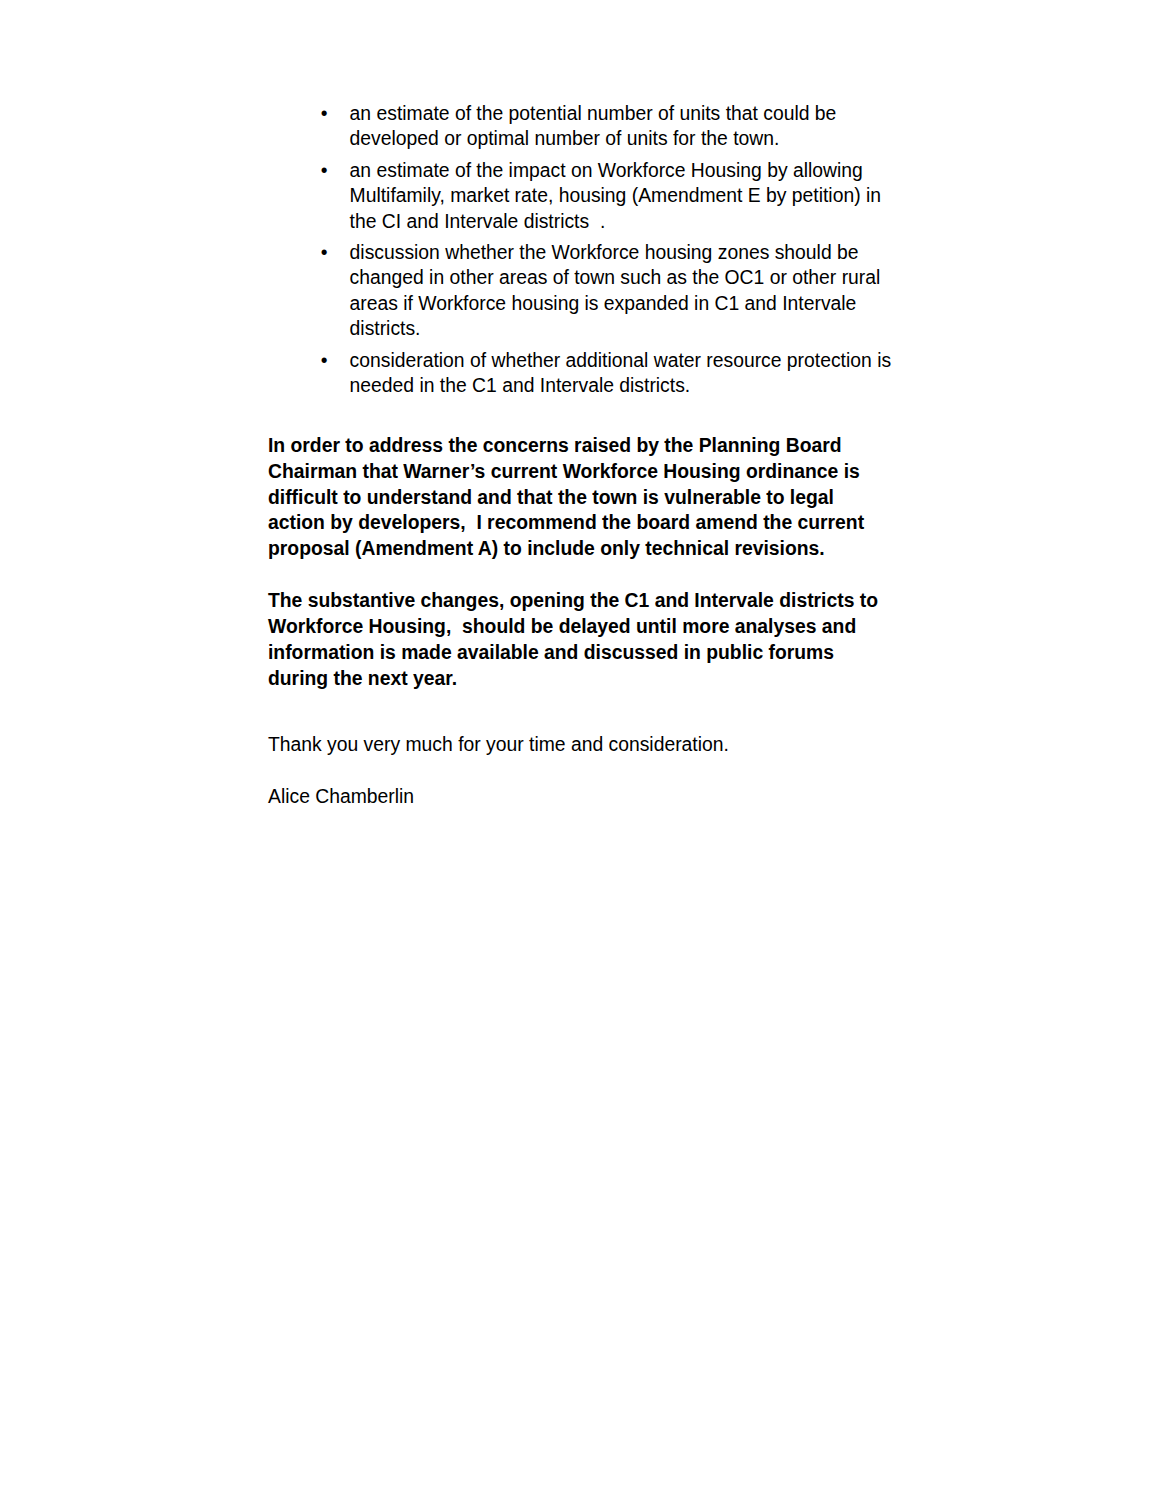an estimate of the potential number of units that could be developed or optimal number of units for the town.
an estimate of the impact on Workforce Housing by allowing Multifamily, market rate, housing (Amendment E by petition) in the CI and Intervale districts .
discussion whether the Workforce housing zones should be changed in other areas of town such as the OC1 or other rural areas if Workforce housing is expanded in C1 and Intervale districts.
consideration of whether additional water resource protection is needed in the C1 and Intervale districts.
In order to address the concerns raised by the Planning Board Chairman that Warner’s current Workforce Housing ordinance is difficult to understand and that the town is vulnerable to legal action by developers, I recommend the board amend the current proposal (Amendment A) to include only technical revisions.
The substantive changes, opening the C1 and Intervale districts to Workforce Housing, should be delayed until more analyses and information is made available and discussed in public forums during the next year.
Thank you very much for your time and consideration.
Alice Chamberlin